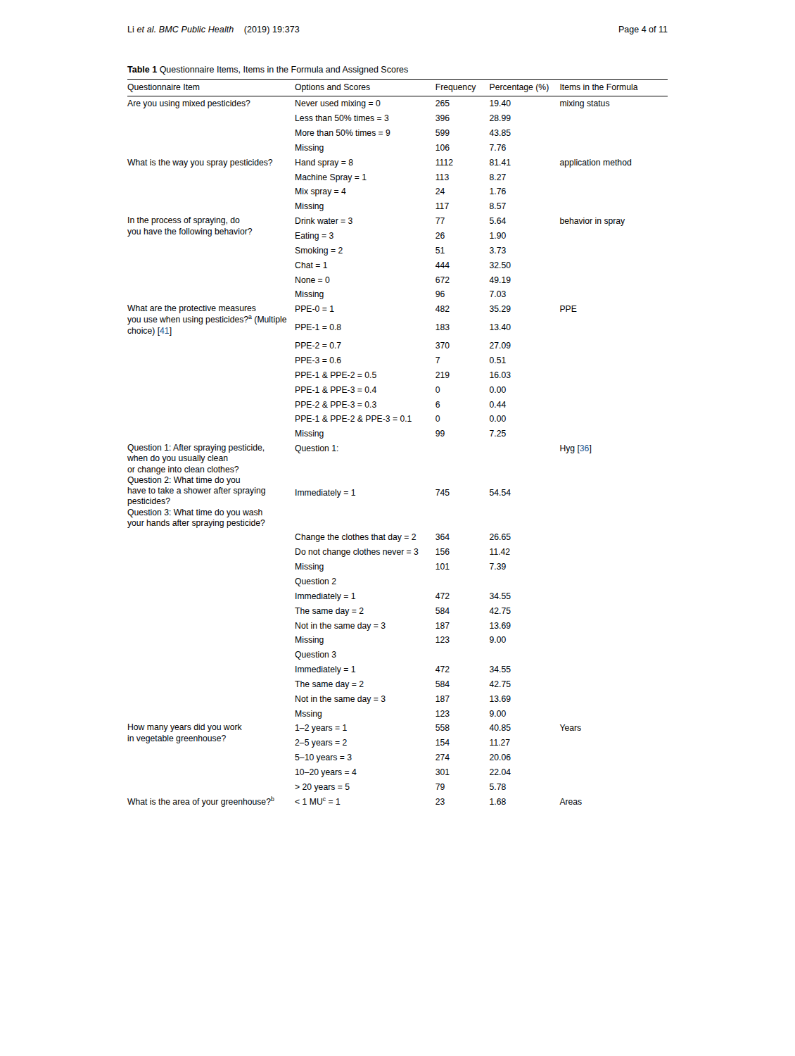Li et al. BMC Public Health (2019) 19:373
Page 4 of 11
Table 1 Questionnaire Items, Items in the Formula and Assigned Scores
| Questionnaire Item | Options and Scores | Frequency | Percentage (%) | Items in the Formula |
| --- | --- | --- | --- | --- |
| Are you using mixed pesticides? | Never used mixing = 0 | 265 | 19.40 | mixing status |
| | Less than 50% times = 3 | 396 | 28.99 | |
| | More than 50% times = 9 | 599 | 43.85 | |
| | Missing | 106 | 7.76 | |
| What is the way you spray pesticides? | Hand spray = 8 | 1112 | 81.41 | application method |
| | Machine Spray = 1 | 113 | 8.27 | |
| | Mix spray = 4 | 24 | 1.76 | |
| | Missing | 117 | 8.57 | |
| In the process of spraying, do you have the following behavior? | Drink water = 3 | 77 | 5.64 | behavior in spray |
| Eating = 3 | 26 | 1.90 | |
| | Smoking = 2 | 51 | 3.73 | |
| | Chat = 1 | 444 | 32.50 | |
| | None = 0 | 672 | 49.19 | |
| | Missing | 96 | 7.03 | |
| What are the protective measures you use when using pesticides? a (Multiple choice) [ 41 ] | PPE-0 = 1 | 482 | 35.29 | PPE |
| PPE-1 = 0.8 | 183 | 13.40 | |
| | PPE-2 = 0.7 | 370 | 27.09 | |
| | PPE-3 = 0.6 | 7 | 0.51 | |
| | PPE-1 & PPE-2 = 0.5 | 219 | 16.03 | |
| | PPE-1 & PPE-3 = 0.4 | 0 | 0.00 | |
| | PPE-2 & PPE-3 = 0.3 | 6 | 0.44 | |
| | PPE-1 & PPE-2 & PPE-3 = 0.1 | 0 | 0.00 | |
| | Missing | 99 | 7.25 | |
| Question 1: After spraying pesticide, when do you usually clean or change into clean clothes? Question 2: What time do you have to take a shower after spraying pesticides? Question 3: What time do you wash your hands after spraying pesticide? | Question 1: | | | Hyg [ 36 ] |
| Immediately = 1 | 745 | 54.54 | |
| | Change the clothes that day = 2 | 364 | 26.65 | |
| | Do not change clothes never = 3 | 156 | 11.42 | |
| | Missing | 101 | 7.39 | |
| | Question 2 | | | |
| | Immediately = 1 | 472 | 34.55 | |
| | The same day = 2 | 584 | 42.75 | |
| | Not in the same day = 3 | 187 | 13.69 | |
| | Missing | 123 | 9.00 | |
| | Question 3 | | | |
| | Immediately = 1 | 472 | 34.55 | |
| | The same day = 2 | 584 | 42.75 | |
| | Not in the same day = 3 | 187 | 13.69 | |
| | Mssing | 123 | 9.00 | |
| How many years did you work in vegetable greenhouse? | 1–2 years = 1 | 558 | 40.85 | Years |
| 2–5 years = 2 | 154 | 11.27 | |
| | 5–10 years = 3 | 274 | 20.06 | |
| | 10–20 years = 4 | 301 | 22.04 | |
| | > 20 years = 5 | 79 | 5.78 | |
| What is the area of your greenhouse? b | < 1 MU c = 1 | 23 | 1.68 | Areas |